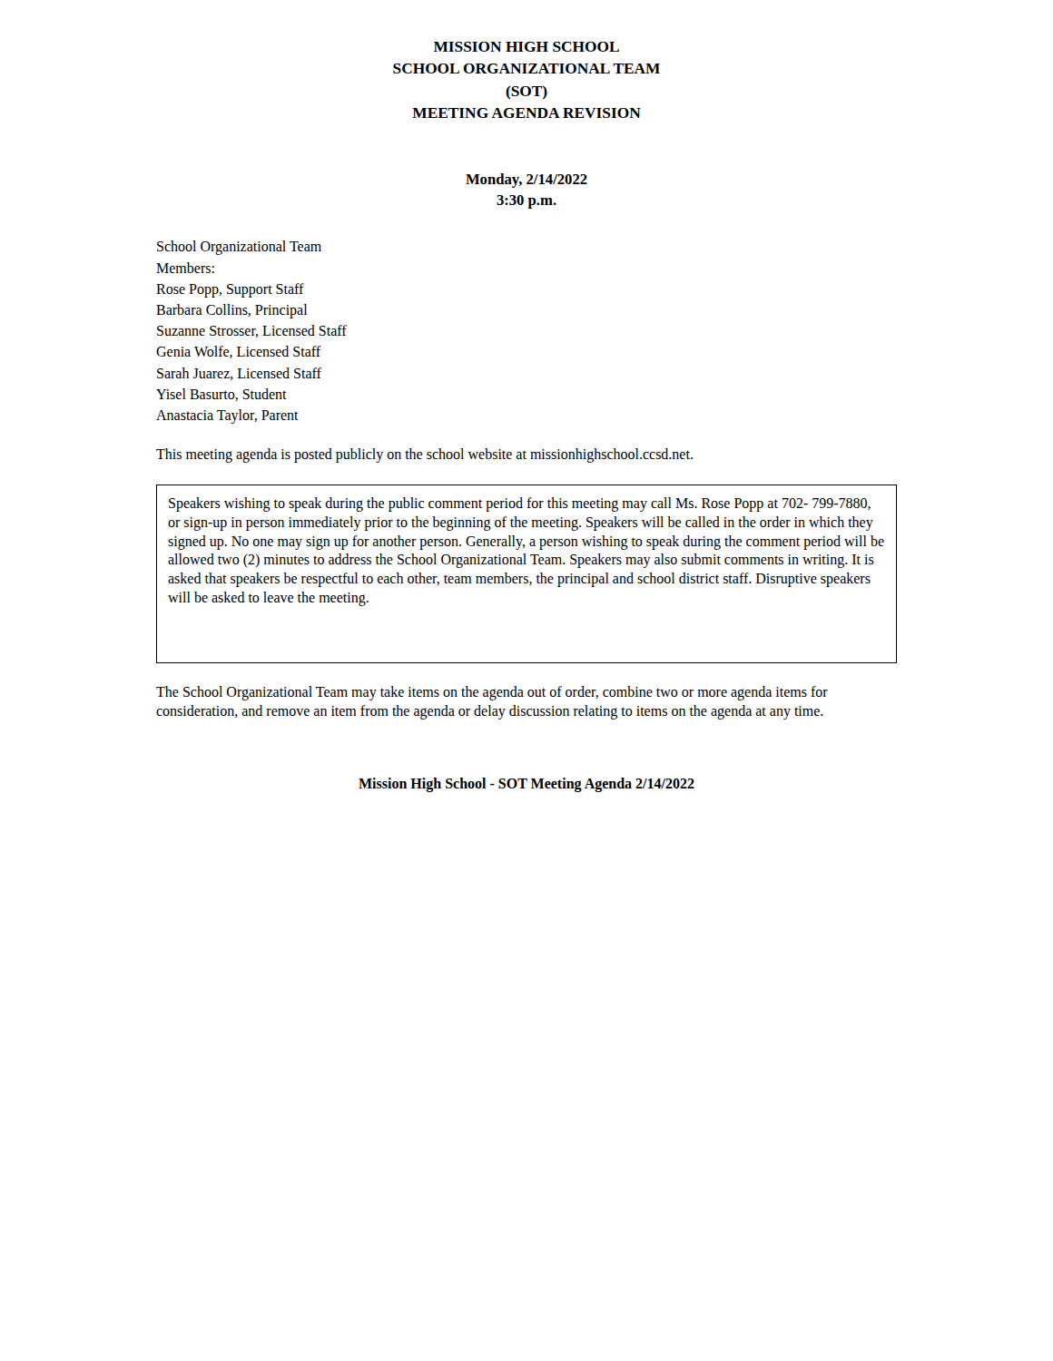MISSION HIGH SCHOOL
SCHOOL ORGANIZATIONAL TEAM
(SOT)
MEETING AGENDA REVISION
Monday, 2/14/2022
3:30 p.m.
School Organizational Team
Members:
Rose Popp, Support Staff
Barbara Collins, Principal
Suzanne Strosser, Licensed Staff
Genia Wolfe, Licensed Staff
Sarah Juarez, Licensed Staff
Yisel Basurto, Student
Anastacia Taylor, Parent
This meeting agenda is posted publicly on the school website at missionhighschool.ccsd.net.
Speakers wishing to speak during the public comment period for this meeting may call Ms. Rose Popp at 702- 799-7880, or sign-up in person immediately prior to the beginning of the meeting. Speakers will be called in the order in which they signed up. No one may sign up for another person. Generally, a person wishing to speak during the comment period will be allowed two (2) minutes to address the School Organizational Team. Speakers may also submit comments in writing. It is asked that speakers be respectful to each other, team members, the principal and school district staff. Disruptive speakers will be asked to leave the meeting.
The School Organizational Team may take items on the agenda out of order, combine two or more agenda items for consideration, and remove an item from the agenda or delay discussion relating to items on the agenda at any time.
Mission High School - SOT Meeting Agenda 2/14/2022